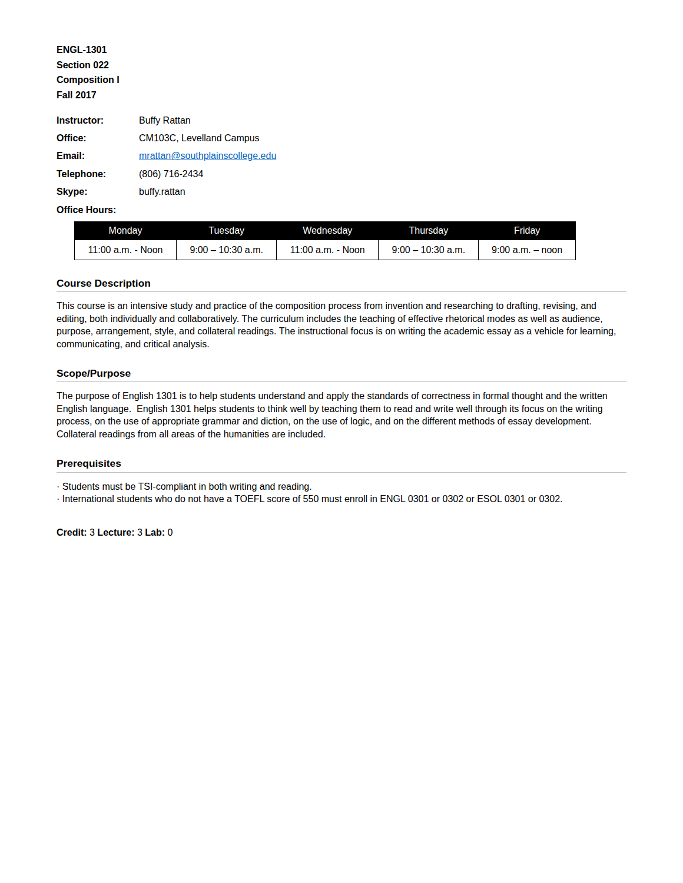ENGL-1301
Section 022
Composition I
Fall 2017
Instructor:
Buffy Rattan
Office:
CM103C, Levelland Campus
Email:
mrattan@southplainscollege.edu
Telephone:
(806) 716-2434
Skype:
buffy.rattan
Office Hours:
| Monday | Tuesday | Wednesday | Thursday | Friday |
| --- | --- | --- | --- | --- |
| 11:00 a.m. - Noon | 9:00 – 10:30 a.m. | 11:00 a.m. - Noon | 9:00 – 10:30 a.m. | 9:00 a.m. – noon |
Course Description
This course is an intensive study and practice of the composition process from invention and researching to drafting, revising, and editing, both individually and collaboratively. The curriculum includes the teaching of effective rhetorical modes as well as audience, purpose, arrangement, style, and collateral readings. The instructional focus is on writing the academic essay as a vehicle for learning, communicating, and critical analysis.
Scope/Purpose
The purpose of English 1301 is to help students understand and apply the standards of correctness in formal thought and the written English language. English 1301 helps students to think well by teaching them to read and write well through its focus on the writing process, on the use of appropriate grammar and diction, on the use of logic, and on the different methods of essay development. Collateral readings from all areas of the humanities are included.
Prerequisites
· Students must be TSI-compliant in both writing and reading.
· International students who do not have a TOEFL score of 550 must enroll in ENGL 0301 or 0302 or ESOL 0301 or 0302.
Credit: 3 Lecture: 3 Lab: 0